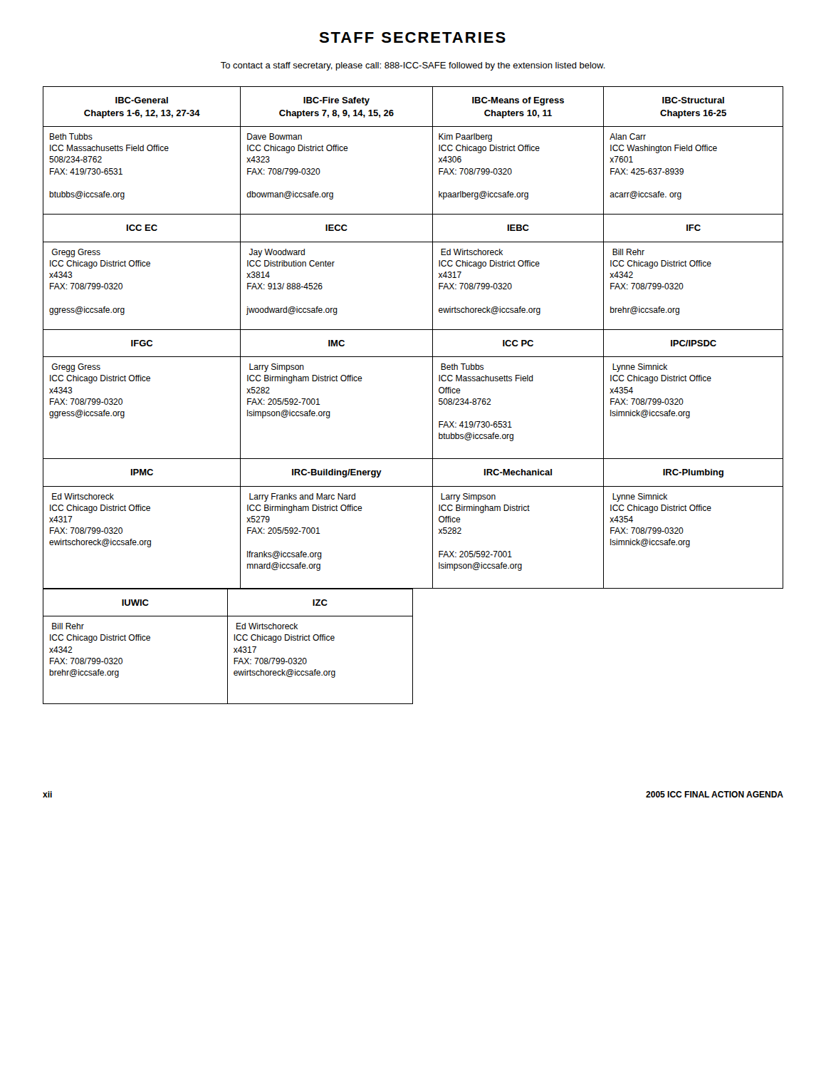STAFF SECRETARIES
To contact a staff secretary, please call: 888-ICC-SAFE followed by the extension listed below.
| IBC-General Chapters 1-6, 12, 13, 27-34 | IBC-Fire Safety Chapters 7, 8, 9, 14, 15, 26 | IBC-Means of Egress Chapters 10, 11 | IBC-Structural Chapters 16-25 |
| --- | --- | --- | --- |
| Beth Tubbs ICC Massachusetts Field Office 508/234-8762 FAX: 419/730-6531 btubbs@iccsafe.org | Dave Bowman ICC Chicago District Office x4323 FAX: 708/799-0320 dbowman@iccsafe.org | Kim Paarlberg ICC Chicago District Office x4306 FAX: 708/799-0320 kpaarlberg@iccsafe.org | Alan Carr ICC Washington Field Office x7601 FAX: 425-637-8939 acarr@iccsafe. org |
| ICC EC | IECC | IEBC | IFC |
| Gregg Gress ICC Chicago District Office x4343 FAX: 708/799-0320 ggress@iccsafe.org | Jay Woodward ICC Distribution Center x3814 FAX: 913/ 888-4526 jwoodward@iccsafe.org | Ed Wirtschoreck ICC Chicago District Office x4317 FAX: 708/799-0320 ewirtschoreck@iccsafe.org | Bill Rehr ICC Chicago District Office x4342 FAX: 708/799-0320 brehr@iccsafe.org |
| IFGC | IMC | ICC PC | IPC/IPSDC |
| Gregg Gress ICC Chicago District Office x4343 FAX: 708/799-0320 ggress@iccsafe.org | Larry Simpson ICC Birmingham District Office x5282 FAX: 205/592-7001 lsimpson@iccsafe.org | Beth Tubbs ICC Massachusetts Field Office 508/234-8762 FAX: 419/730-6531 btubbs@iccsafe.org | Lynne Simnick ICC Chicago District Office x4354 FAX: 708/799-0320 lsimnick@iccsafe.org |
| IPMC | IRC-Building/Energy | IRC-Mechanical | IRC-Plumbing |
| Ed Wirtschoreck ICC Chicago District Office x4317 FAX: 708/799-0320 ewirtschoreck@iccsafe.org | Larry Franks and Marc Nard ICC Birmingham District Office x5279 FAX: 205/592-7001 lfranks@iccsafe.org mnard@iccsafe.org | Larry Simpson ICC Birmingham District Office x5282 FAX: 205/592-7001 lsimpson@iccsafe.org | Lynne Simnick ICC Chicago District Office x4354 FAX: 708/799-0320 lsimnick@iccsafe.org |
| IUWIC | IZC |
| --- | --- |
| Bill Rehr ICC Chicago District Office x4342 FAX: 708/799-0320 brehr@iccsafe.org | Ed Wirtschoreck ICC Chicago District Office x4317 FAX: 708/799-0320 ewirtschoreck@iccsafe.org |
xii 2005 ICC FINAL ACTION AGENDA